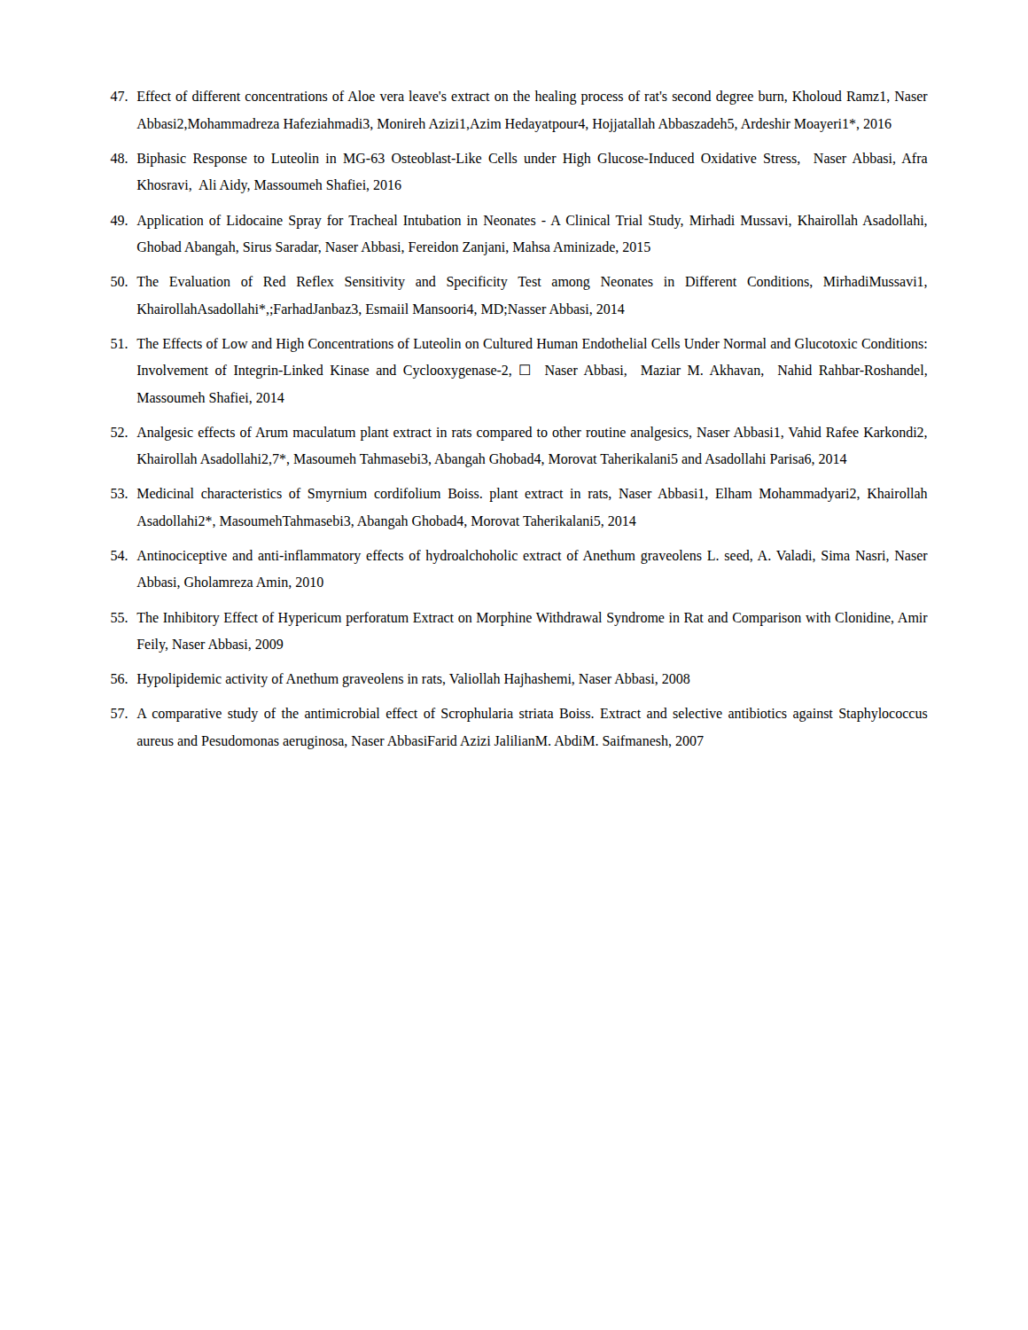Effect of different concentrations of Aloe vera leave's extract on the healing process of rat's second degree burn, Kholoud Ramz1, Naser Abbasi2,Mohammadreza Hafeziahmadi3, Monireh Azizi1,Azim Hedayatpour4, Hojjatallah Abbaszadeh5, Ardeshir Moayeri1*, 2016
Biphasic Response to Luteolin in MG-63 Osteoblast-Like Cells under High Glucose-Induced Oxidative Stress, Naser Abbasi, Afra Khosravi, Ali Aidy, Massoumeh Shafiei, 2016
Application of Lidocaine Spray for Tracheal Intubation in Neonates - A Clinical Trial Study, Mirhadi Mussavi, Khairollah Asadollahi, Ghobad Abangah, Sirus Saradar, Naser Abbasi, Fereidon Zanjani, Mahsa Aminizade, 2015
The Evaluation of Red Reflex Sensitivity and Specificity Test among Neonates in Different Conditions, MirhadiMussavi1, KhairollahAsadollahi*,;FarhadJanbaz3, Esmaiil Mansoori4, MD;Nasser Abbasi, 2014
The Effects of Low and High Concentrations of Luteolin on Cultured Human Endothelial Cells Under Normal and Glucotoxic Conditions: Involvement of Integrin-Linked Kinase and Cyclooxygenase-2, ☐ Naser Abbasi, Maziar M. Akhavan, Nahid Rahbar-Roshandel, Massoumeh Shafiei, 2014
Analgesic effects of Arum maculatum plant extract in rats compared to other routine analgesics, Naser Abbasi1, Vahid Rafee Karkondi2, Khairollah Asadollahi2,7*, Masoumeh Tahmasebi3, Abangah Ghobad4, Morovat Taherikalani5 and Asadollahi Parisa6, 2014
Medicinal characteristics of Smyrnium cordifolium Boiss. plant extract in rats, Naser Abbasi1, Elham Mohammadyari2, Khairollah Asadollahi2*, MasoumehTahmasebi3, Abangah Ghobad4, Morovat Taherikalani5, 2014
Antinociceptive and anti-inflammatory effects of hydroalchoholic extract of Anethum graveolens L. seed, A. Valadi, Sima Nasri, Naser Abbasi, Gholamreza Amin, 2010
The Inhibitory Effect of Hypericum perforatum Extract on Morphine Withdrawal Syndrome in Rat and Comparison with Clonidine, Amir Feily, Naser Abbasi, 2009
Hypolipidemic activity of Anethum graveolens in rats, Valiollah Hajhashemi, Naser Abbasi, 2008
A comparative study of the antimicrobial effect of Scrophularia striata Boiss. Extract and selective antibiotics against Staphylococcus aureus and Pesudomonas aeruginosa, Naser AbbasiFarid Azizi JalilianM. AbdiM. Saifmanesh, 2007